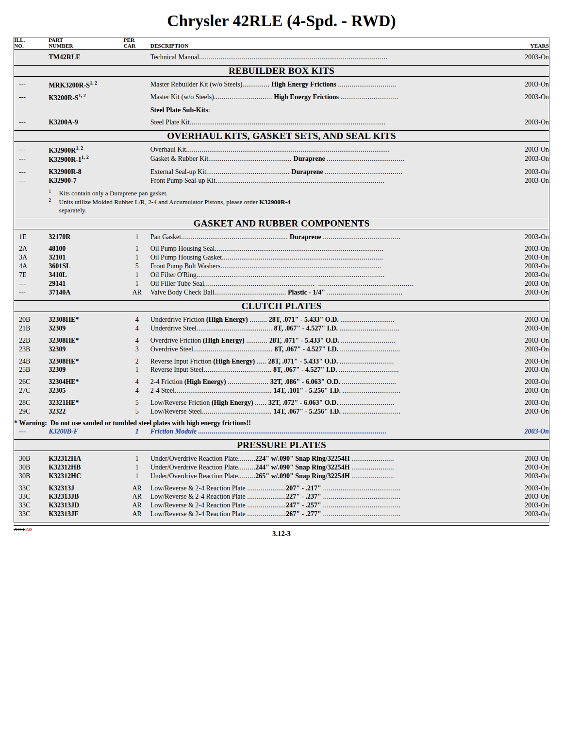Chrysler 42RLE (4-Spd. - RWD)
| ILL. NO. | PART NUMBER | PER CAR | DESCRIPTION | YEARS |
| | TM42RLE | | Technical Manual ................................................................................................. | 2003-On |
| REBUILDER BOX KITS |
| --- | MRK3200R-S 1, 2 | | Master Rebuilder Kit (w/o Steels) .............. High Energy Frictions .............................. | 2003-On |
| --- | K3200R-S 1, 2 | | Master Kit (w/o Steels) .............................. High Energy Frictions .............................. | 2003-On |
| | | | Steel Plate Sub-Kits : | |
| --- | K3200A-9 | | Steel Plate Kit ..................................................................................................... | 2003-On |
| OVERHAUL KITS, GASKET SETS, AND SEAL KITS |
| --- | K32900R 1, 2 | | Overhaul Kit ......................................................................................................... | 2003-On |
| --- | K32900R-1 1, 2 | | Gasket & Rubber Kit ........................................... Duraprene ........................................ | 2003-On |
| --- | K32900R-8 | | External Seal-up Kit ........................................... Duraprene ........................................ | 2003-On |
| --- | K32900-7 | | Front Pump Seal-up Kit ....................................................................................... | 2003-On |
| | 1 Kits contain only a Duraprene pan gasket. 2 Units utilize Molded Rubber L/R, 2-4 and Accumulator Pistons, please order K32900R-4 separately. |
| GASKET AND RUBBER COMPONENTS |
| 1E | 32170R | 1 | Pan Gasket ....................................................... Duraprene ........................................ | 2003-On |
| 2A | 48100 | 1 | Oil Pump Housing Seal ....................................................................................... | 2003-On |
| 3A | 32101 | 1 | Oil Pump Housing Gasket ................................................................................... | 2003-On |
| 4A | 3601SL | 5 | Front Pump Bolt Washers ................................................................................... | 2003-On |
| 7E | 3410L | 1 | Oil Filter O'Ring ................................................................................................. | 2003-On |
| --- | 29141 | 1 | Oil Filler Tube Seal ......................................................... ................................................. | 2003-On |
| --- | 37140A | AR | Valve Body Check Ball ..................................... Plastic - 1/4" ....................................... | 2003-On |
| CLUTCH PLATES |
| 20B | 32308HE* | 4 | Underdrive Friction (High Energy) ......... 28T, .071" - 5.433" O.D. ............................ | 2003-On |
| 21B | 32309 | 4 | Underdrive Steel ....................................... 8T, .067" - 4.527" I.D. ............................... | 2003-On |
| 22B | 32308HE* | 4 | Overdrive Friction (High Energy) ........... 28T, .071" - 5.433" O.D. ............................ | 2003-On |
| 23B | 32309 | 3 | Overdrive Steel ......................................... 8T, .067" - 4.527" I.D. ............................... | 2003-On |
| 24B | 32308HE* | 2 | Reverse Input Friction (High Energy) ..... 28T, .071" - 5.433" O.D. ............................ | 2003-On |
| 25B | 32309 | 1 | Reverse Input Steel ................................... 8T, .067" - 4.527" I.D. ............................... | 2003-On |
| 26C | 32304HE* | 4 | 2-4 Friction (High Energy) ..................... 32T, .086" - 6.063" O.D. ............................ | 2003-On |
| 27C | 32305 | 4 | 2-4 Steel .................................................. 14T, .101" - 5.256" I.D. .............................. | 2003-On |
| 28C | 32321HE* | 5 | Low/Reverse Friction (High Energy) ...... 32T, .072" - 6.063" O.D. ............................ | 2003-On |
| 29C | 32322 | 5 | Low/Reverse Steel .................................... 14T, .067" - 5.256" I.D. .............................. | 2003-On |
| * Warning: Do not use sanded or tumbled steel plates with high energy frictions!! |
| --- | K3200B-F | 1 | Friction Module ................................................................................................. | 2003-On |
| PRESSURE PLATES |
| 30B | K32312HA | 1 | Under/Overdrive Reaction Plate ......... 224" w/.090" Snap Ring/32254H ...................... | 2003-On |
| 30B | K32312HB | 1 | Under/Overdrive Reaction Plate ......... 244" w/.090" Snap Ring/32254H ...................... | 2003-On |
| 30B | K32312HC | 1 | Under/Overdrive Reaction Plate ......... 265" w/.090" Snap Ring/32254H ...................... | 2003-On |
| 33C | K32313J | AR | Low/Reverse & 2-4 Reaction Plate .................... 207" - .217" ........................................ | 2003-On |
| 33C | K32313JB | AR | Low/Reverse & 2-4 Reaction Plate .................... 227" - .237" ........................................ | 2003-On |
| 33C | K32313JD | AR | Low/Reverse & 2-4 Reaction Plate .................... 247" - .257" ........................................ | 2003-On |
| 33C | K32313JF | AR | Low/Reverse & 2-4 Reaction Plate .................... 267" - .277" ........................................ | 2003-On |
2013. 2.0
3.12-3